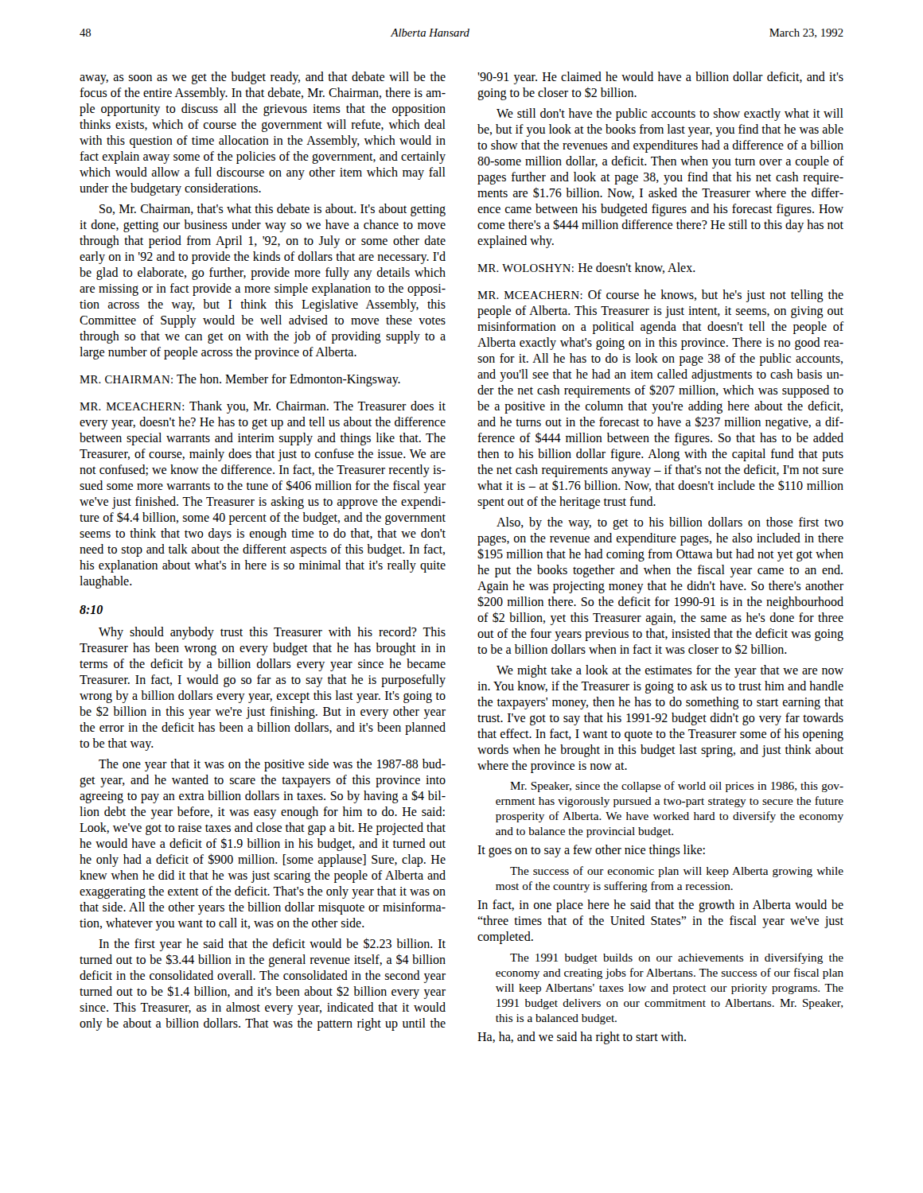48 Alberta Hansard March 23, 1992
away, as soon as we get the budget ready, and that debate will be the focus of the entire Assembly. In that debate, Mr. Chairman, there is ample opportunity to discuss all the grievous items that the opposition thinks exists, which of course the government will refute, which deal with this question of time allocation in the Assembly, which would in fact explain away some of the policies of the government, and certainly which would allow a full discourse on any other item which may fall under the budgetary considerations.
So, Mr. Chairman, that's what this debate is about. It's about getting it done, getting our business under way so we have a chance to move through that period from April 1, '92, on to July or some other date early on in '92 and to provide the kinds of dollars that are necessary. I'd be glad to elaborate, go further, provide more fully any details which are missing or in fact provide a more simple explanation to the opposition across the way, but I think this Legislative Assembly, this Committee of Supply would be well advised to move these votes through so that we can get on with the job of providing supply to a large number of people across the province of Alberta.
Mr. Chairman: The hon. Member for Edmonton-Kingsway.
Mr. McEachern: Thank you, Mr. Chairman. The Treasurer does it every year, doesn't he? He has to get up and tell us about the difference between special warrants and interim supply and things like that. The Treasurer, of course, mainly does that just to confuse the issue. We are not confused; we know the difference. In fact, the Treasurer recently issued some more warrants to the tune of $406 million for the fiscal year we've just finished. The Treasurer is asking us to approve the expenditure of $4.4 billion, some 40 percent of the budget, and the government seems to think that two days is enough time to do that, that we don't need to stop and talk about the different aspects of this budget. In fact, his explanation about what's in here is so minimal that it's really quite laughable.
8:10
Why should anybody trust this Treasurer with his record? This Treasurer has been wrong on every budget that he has brought in in terms of the deficit by a billion dollars every year since he became Treasurer. In fact, I would go so far as to say that he is purposefully wrong by a billion dollars every year, except this last year. It's going to be $2 billion in this year we're just finishing. But in every other year the error in the deficit has been a billion dollars, and it's been planned to be that way.
The one year that it was on the positive side was the 1987-88 budget year, and he wanted to scare the taxpayers of this province into agreeing to pay an extra billion dollars in taxes. So by having a $4 billion debt the year before, it was easy enough for him to do. He said: Look, we've got to raise taxes and close that gap a bit. He projected that he would have a deficit of $1.9 billion in his budget, and it turned out he only had a deficit of $900 million. [some applause] Sure, clap. He knew when he did it that he was just scaring the people of Alberta and exaggerating the extent of the deficit. That's the only year that it was on that side. All the other years the billion dollar misquote or misinformation, whatever you want to call it, was on the other side.
In the first year he said that the deficit would be $2.23 billion. It turned out to be $3.44 billion in the general revenue itself, a $4 billion deficit in the consolidated overall. The consolidated in the second year turned out to be $1.4 billion, and it's been about $2 billion every year since. This Treasurer, as in almost every year, indicated that it would only be about a billion dollars. That was the pattern right up until the '90-91 year. He claimed he would have a billion dollar deficit, and it's going to be closer to $2 billion.
We still don't have the public accounts to show exactly what it will be, but if you look at the books from last year, you find that he was able to show that the revenues and expenditures had a difference of a billion 80-some million dollar, a deficit. Then when you turn over a couple of pages further and look at page 38, you find that his net cash requirements are $1.76 billion. Now, I asked the Treasurer where the difference came between his budgeted figures and his forecast figures. How come there's a $444 million difference there? He still to this day has not explained why.
Mr. Woloshyn: He doesn't know, Alex.
Mr. McEachern: Of course he knows, but he's just not telling the people of Alberta. This Treasurer is just intent, it seems, on giving out misinformation on a political agenda that doesn't tell the people of Alberta exactly what's going on in this province. There is no good reason for it. All he has to do is look on page 38 of the public accounts, and you'll see that he had an item called adjustments to cash basis under the net cash requirements of $207 million, which was supposed to be a positive in the column that you're adding here about the deficit, and he turns out in the forecast to have a $237 million negative, a difference of $444 million between the figures. So that has to be added then to his billion dollar figure. Along with the capital fund that puts the net cash requirements anyway – if that's not the deficit, I'm not sure what it is – at $1.76 billion. Now, that doesn't include the $110 million spent out of the heritage trust fund.
Also, by the way, to get to his billion dollars on those first two pages, on the revenue and expenditure pages, he also included in there $195 million that he had coming from Ottawa but had not yet got when he put the books together and when the fiscal year came to an end. Again he was projecting money that he didn't have. So there's another $200 million there. So the deficit for 1990-91 is in the neighbourhood of $2 billion, yet this Treasurer again, the same as he's done for three out of the four years previous to that, insisted that the deficit was going to be a billion dollars when in fact it was closer to $2 billion.
We might take a look at the estimates for the year that we are now in. You know, if the Treasurer is going to ask us to trust him and handle the taxpayers' money, then he has to do something to start earning that trust. I've got to say that his 1991-92 budget didn't go very far towards that effect. In fact, I want to quote to the Treasurer some of his opening words when he brought in this budget last spring, and just think about where the province is now at.
Mr. Speaker, since the collapse of world oil prices in 1986, this government has vigorously pursued a two-part strategy to secure the future prosperity of Alberta. We have worked hard to diversify the economy and to balance the provincial budget.
It goes on to say a few other nice things like:
The success of our economic plan will keep Alberta growing while most of the country is suffering from a recession.
In fact, in one place here he said that the growth in Alberta would be “three times that of the United States” in the fiscal year we've just completed.
The 1991 budget builds on our achievements in diversifying the economy and creating jobs for Albertans. The success of our fiscal plan will keep Albertans' taxes low and protect our priority programs. The 1991 budget delivers on our commitment to Albertans. Mr. Speaker, this is a balanced budget.
Ha, ha, and we said ha right to start with.